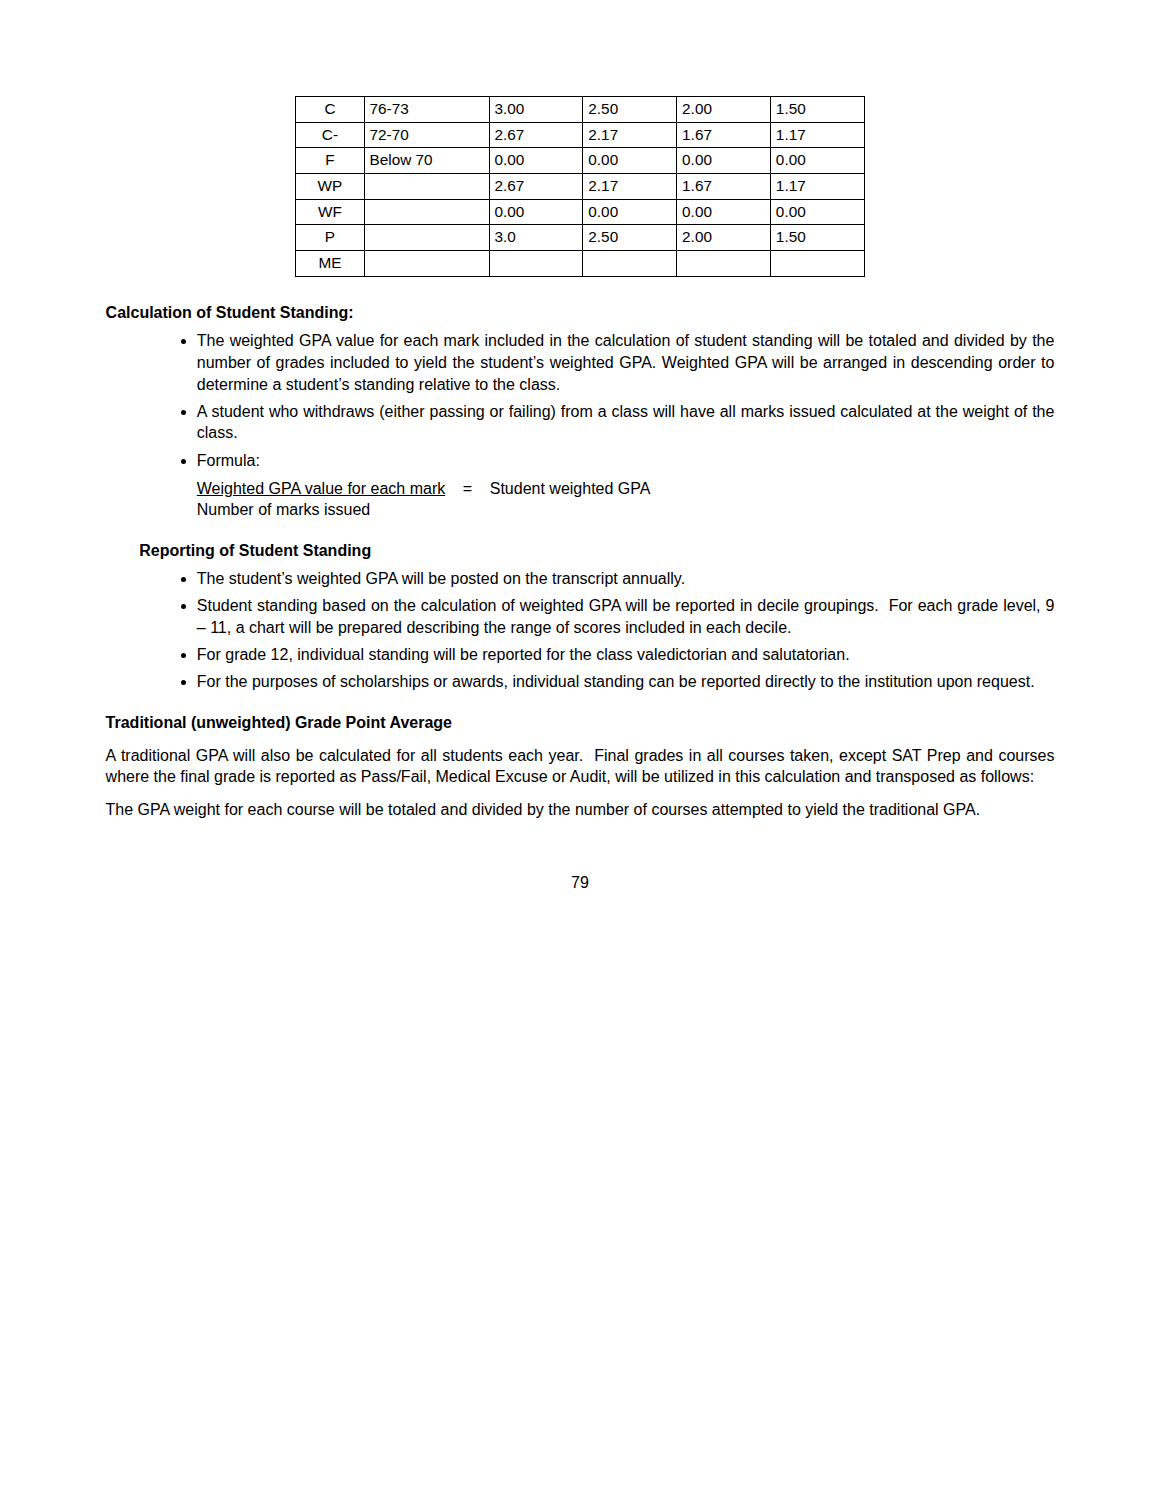| C | 76-73 | 3.00 | 2.50 | 2.00 | 1.50 |
| C- | 72-70 | 2.67 | 2.17 | 1.67 | 1.17 |
| F | Below 70 | 0.00 | 0.00 | 0.00 | 0.00 |
| WP | | 2.67 | 2.17 | 1.67 | 1.17 |
| WF | | 0.00 | 0.00 | 0.00 | 0.00 |
| P | | 3.0 | 2.50 | 2.00 | 1.50 |
| ME | | | | | |
Calculation of Student Standing:
The weighted GPA value for each mark included in the calculation of student standing will be totaled and divided by the number of grades included to yield the student’s weighted GPA. Weighted GPA will be arranged in descending order to determine a student’s standing relative to the class.
A student who withdraws (either passing or failing) from a class will have all marks issued calculated at the weight of the class.
Formula:
Weighted GPA value for each mark=Student weighted GPA Number of marks issued
Reporting of Student Standing
The student’s weighted GPA will be posted on the transcript annually.
Student standing based on the calculation of weighted GPA will be reported in decile groupings. For each grade level, 9 – 11, a chart will be prepared describing the range of scores included in each decile.
For grade 12, individual standing will be reported for the class valedictorian and salutatorian.
For the purposes of scholarships or awards, individual standing can be reported directly to the institution upon request.
Traditional (unweighted) Grade Point Average
A traditional GPA will also be calculated for all students each year. Final grades in all courses taken, except SAT Prep and courses where the final grade is reported as Pass/Fail, Medical Excuse or Audit, will be utilized in this calculation and transposed as follows:
The GPA weight for each course will be totaled and divided by the number of courses attempted to yield the traditional GPA.
79